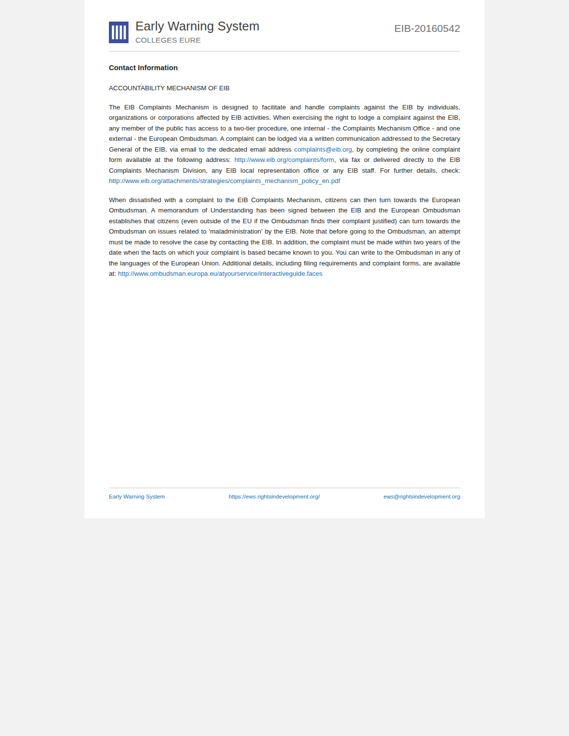Early Warning System
COLLEGES EURE
EIB-20160542
Contact Information
ACCOUNTABILITY MECHANISM OF EIB
The EIB Complaints Mechanism is designed to facilitate and handle complaints against the EIB by individuals, organizations or corporations affected by EIB activities. When exercising the right to lodge a complaint against the EIB, any member of the public has access to a two-tier procedure, one internal - the Complaints Mechanism Office - and one external - the European Ombudsman. A complaint can be lodged via a written communication addressed to the Secretary General of the EIB, via email to the dedicated email address complaints@eib.org, by completing the online complaint form available at the following address: http://www.eib.org/complaints/form, via fax or delivered directly to the EIB Complaints Mechanism Division, any EIB local representation office or any EIB staff. For further details, check: http://www.eib.org/attachments/strategies/complaints_mechanism_policy_en.pdf
When dissatisfied with a complaint to the EIB Complaints Mechanism, citizens can then turn towards the European Ombudsman. A memorandum of Understanding has been signed between the EIB and the European Ombudsman establishes that citizens (even outside of the EU if the Ombudsman finds their complaint justified) can turn towards the Ombudsman on issues related to 'maladministration' by the EIB. Note that before going to the Ombudsman, an attempt must be made to resolve the case by contacting the EIB. In addition, the complaint must be made within two years of the date when the facts on which your complaint is based became known to you. You can write to the Ombudsman in any of the languages of the European Union. Additional details, including filing requirements and complaint forms, are available at: http://www.ombudsman.europa.eu/atyourservice/interactiveguide.faces
Early Warning System
https://ews.rightsindevelopment.org/
ews@rightsindevelopment.org